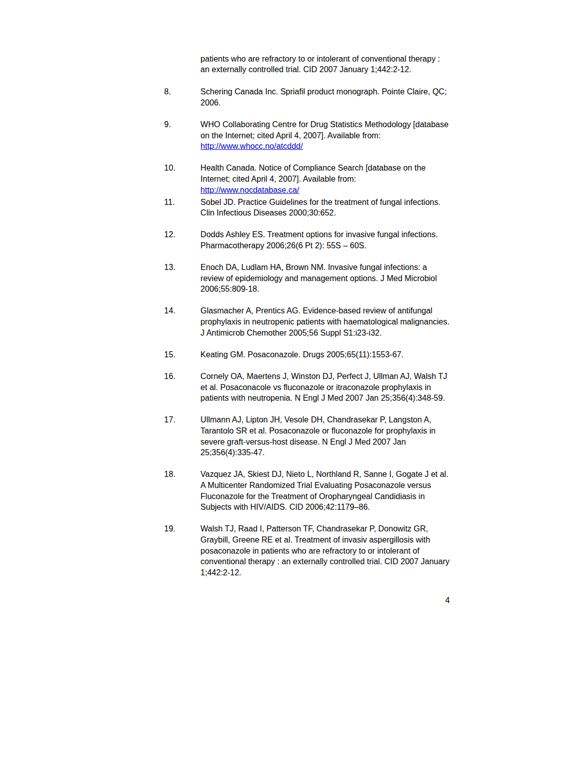patients who are refractory to or intolerant of conventional therapy : an externally controlled trial. CID 2007 January 1;442:2-12.
8. Schering Canada Inc. Spriafil product monograph. Pointe Claire, QC; 2006.
9. WHO Collaborating Centre for Drug Statistics Methodology [database on the Internet; cited April 4, 2007]. Available from: http://www.whocc.no/atcddd/
10. Health Canada. Notice of Compliance Search [database on the Internet; cited April 4, 2007]. Available from: http://www.nocdatabase.ca/
11. Sobel JD. Practice Guidelines for the treatment of fungal infections. Clin Infectious Diseases 2000;30:652.
12. Dodds Ashley ES. Treatment options for invasive fungal infections. Pharmacotherapy 2006;26(6 Pt 2): 55S – 60S.
13. Enoch DA, Ludlam HA, Brown NM. Invasive fungal infections: a review of epidemiology and management options. J Med Microbiol 2006;55:809-18.
14. Glasmacher A, Prentics AG. Evidence-based review of antifungal prophylaxis in neutropenic patients with haematological malignancies. J Antimicrob Chemother 2005;56 Suppl S1:i23-i32.
15. Keating GM. Posaconazole. Drugs 2005;65(11):1553-67.
16. Cornely OA, Maertens J, Winston DJ, Perfect J, Ullman AJ, Walsh TJ et al. Posaconacole vs fluconazole or itraconazole prophylaxis in patients with neutropenia. N Engl J Med 2007 Jan 25;356(4):348-59.
17. Ullmann AJ, Lipton JH, Vesole DH, Chandrasekar P, Langston A, Tarantolo SR et al. Posaconazole or fluconazole for prophylaxis in severe graft-versus-host disease. N Engl J Med 2007 Jan 25;356(4):335-47.
18. Vazquez JA, Skiest DJ, Nieto L, Northland R, Sanne I, Gogate J et al. A Multicenter Randomized Trial Evaluating Posaconazole versus Fluconazole for the Treatment of Oropharyngeal Candidiasis in Subjects with HIV/AIDS. CID 2006;42:1179–86.
19. Walsh TJ, Raad I, Patterson TF, Chandrasekar P, Donowitz GR, Graybill, Greene RE et al. Treatment of invasiv aspergillosis with posaconazole in patients who are refractory to or intolerant of conventional therapy : an externally controlled trial. CID 2007 January 1;442:2-12.
4